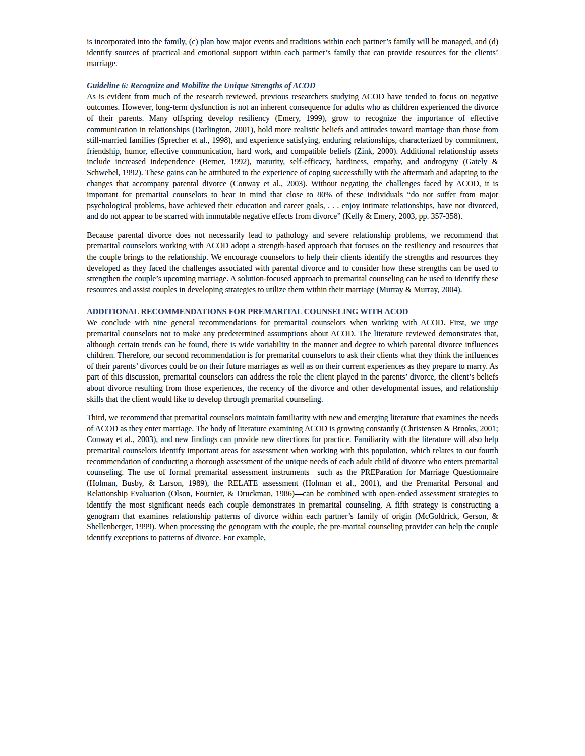is incorporated into the family, (c) plan how major events and traditions within each partner’s family will be managed, and (d) identify sources of practical and emotional support within each partner’s family that can provide resources for the clients’ marriage.
Guideline 6: Recognize and Mobilize the Unique Strengths of ACOD
As is evident from much of the research reviewed, previous researchers studying ACOD have tended to focus on negative outcomes. However, long-term dysfunction is not an inherent consequence for adults who as children experienced the divorce of their parents. Many offspring develop resiliency (Emery, 1999), grow to recognize the importance of effective communication in relationships (Darlington, 2001), hold more realistic beliefs and attitudes toward marriage than those from still-married families (Sprecher et al., 1998), and experience satisfying, enduring relationships, characterized by commitment, friendship, humor, effective communication, hard work, and compatible beliefs (Zink, 2000). Additional relationship assets include increased independence (Berner, 1992), maturity, self-efficacy, hardiness, empathy, and androgyny (Gately & Schwebel, 1992). These gains can be attributed to the experience of coping successfully with the aftermath and adapting to the changes that accompany parental divorce (Conway et al., 2003). Without negating the challenges faced by ACOD, it is important for premarital counselors to bear in mind that close to 80% of these individuals “do not suffer from major psychological problems, have achieved their education and career goals, . . . enjoy intimate relationships, have not divorced, and do not appear to be scarred with immutable negative effects from divorce” (Kelly & Emery, 2003, pp. 357-358).
Because parental divorce does not necessarily lead to pathology and severe relationship problems, we recommend that premarital counselors working with ACOD adopt a strength-based approach that focuses on the resiliency and resources that the couple brings to the relationship. We encourage counselors to help their clients identify the strengths and resources they developed as they faced the challenges associated with parental divorce and to consider how these strengths can be used to strengthen the couple’s upcoming marriage. A solution-focused approach to premarital counseling can be used to identify these resources and assist couples in developing strategies to utilize them within their marriage (Murray & Murray, 2004).
Additional Recommendations for Premarital Counseling with ACOD
We conclude with nine general recommendations for premarital counselors when working with ACOD. First, we urge premarital counselors not to make any predetermined assumptions about ACOD. The literature reviewed demonstrates that, although certain trends can be found, there is wide variability in the manner and degree to which parental divorce influences children. Therefore, our second recommendation is for premarital counselors to ask their clients what they think the influences of their parents’ divorces could be on their future marriages as well as on their current experiences as they prepare to marry. As part of this discussion, premarital counselors can address the role the client played in the parents’ divorce, the client’s beliefs about divorce resulting from those experiences, the recency of the divorce and other developmental issues, and relationship skills that the client would like to develop through premarital counseling.
Third, we recommend that premarital counselors maintain familiarity with new and emerging literature that examines the needs of ACOD as they enter marriage. The body of literature examining ACOD is growing constantly (Christensen & Brooks, 2001; Conway et al., 2003), and new findings can provide new directions for practice. Familiarity with the literature will also help premarital counselors identify important areas for assessment when working with this population, which relates to our fourth recommendation of conducting a thorough assessment of the unique needs of each adult child of divorce who enters premarital counseling. The use of formal premarital assessment instruments—such as the PREParation for Marriage Questionnaire (Holman, Busby, & Larson, 1989), the RELATE assessment (Holman et al., 2001), and the Premarital Personal and Relationship Evaluation (Olson, Fournier, & Druckman, 1986)—can be combined with open-ended assessment strategies to identify the most significant needs each couple demonstrates in premarital counseling. A fifth strategy is constructing a genogram that examines relationship patterns of divorce within each partner’s family of origin (McGoldrick, Gerson, & Shellenberger, 1999). When processing the genogram with the couple, the pre-marital counseling provider can help the couple identify exceptions to patterns of divorce. For example,